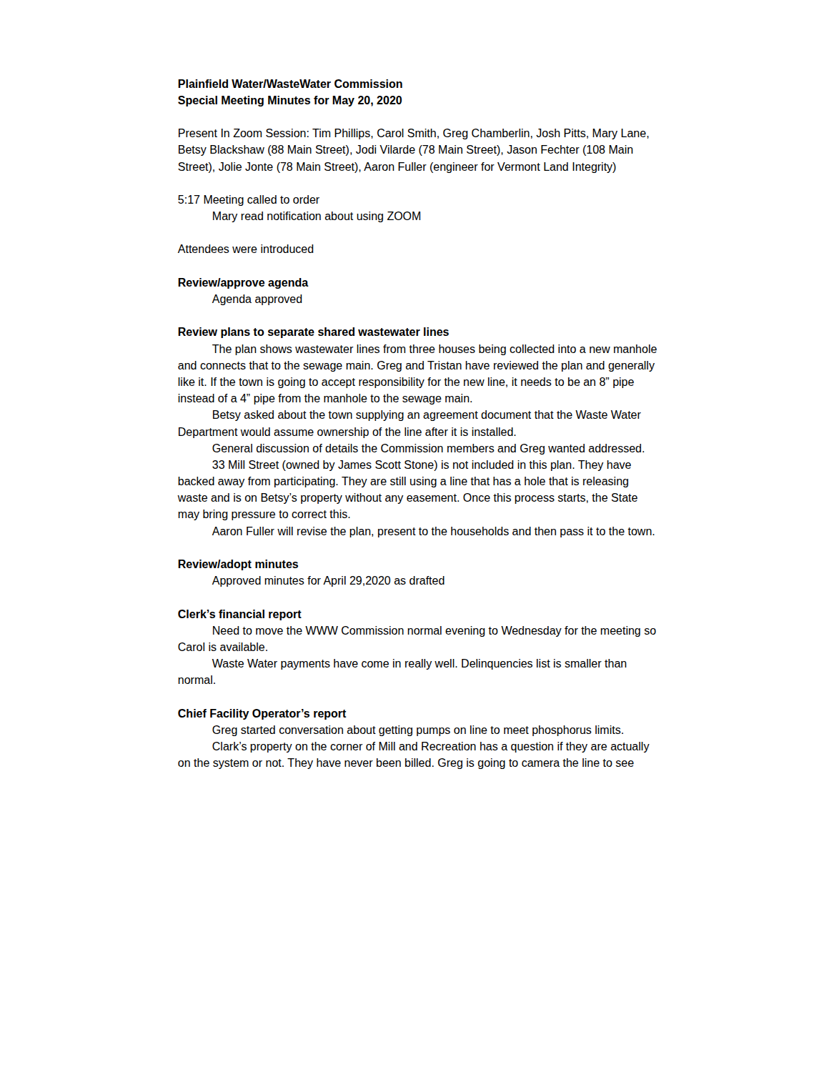Plainfield Water/WasteWater Commission
Special Meeting Minutes for May 20, 2020
Present In Zoom Session: Tim Phillips, Carol Smith, Greg Chamberlin, Josh Pitts, Mary Lane, Betsy Blackshaw (88 Main Street), Jodi Vilarde (78 Main Street), Jason Fechter (108 Main Street), Jolie Jonte (78 Main Street), Aaron Fuller (engineer for Vermont Land Integrity)
5:17 Meeting called to order
Mary read notification about using ZOOM
Attendees were introduced
Review/approve agenda
Agenda approved
Review plans to separate shared wastewater lines
The plan shows wastewater lines from three houses being collected into a new manhole and connects that to the sewage main. Greg and Tristan have reviewed the plan and generally like it. If the town is going to accept responsibility for the new line, it needs to be an 8” pipe instead of a 4” pipe from the manhole to the sewage main.
Betsy asked about the town supplying an agreement document that the Waste Water Department would assume ownership of the line after it is installed.
General discussion of details the Commission members and Greg wanted addressed.
33 Mill Street (owned by James Scott Stone) is not included in this plan. They have backed away from participating. They are still using a line that has a hole that is releasing waste and is on Betsy’s property without any easement. Once this process starts, the State may bring pressure to correct this.
Aaron Fuller will revise the plan, present to the households and then pass it to the town.
Review/adopt minutes
Approved minutes for April 29,2020 as drafted
Clerk’s financial report
Need to move the WWW Commission normal evening to Wednesday for the meeting so Carol is available.
Waste Water payments have come in really well. Delinquencies list is smaller than normal.
Chief Facility Operator’s report
Greg started conversation about getting pumps on line to meet phosphorus limits.
Clark’s property on the corner of Mill and Recreation has a question if they are actually on the system or not. They have never been billed. Greg is going to camera the line to see